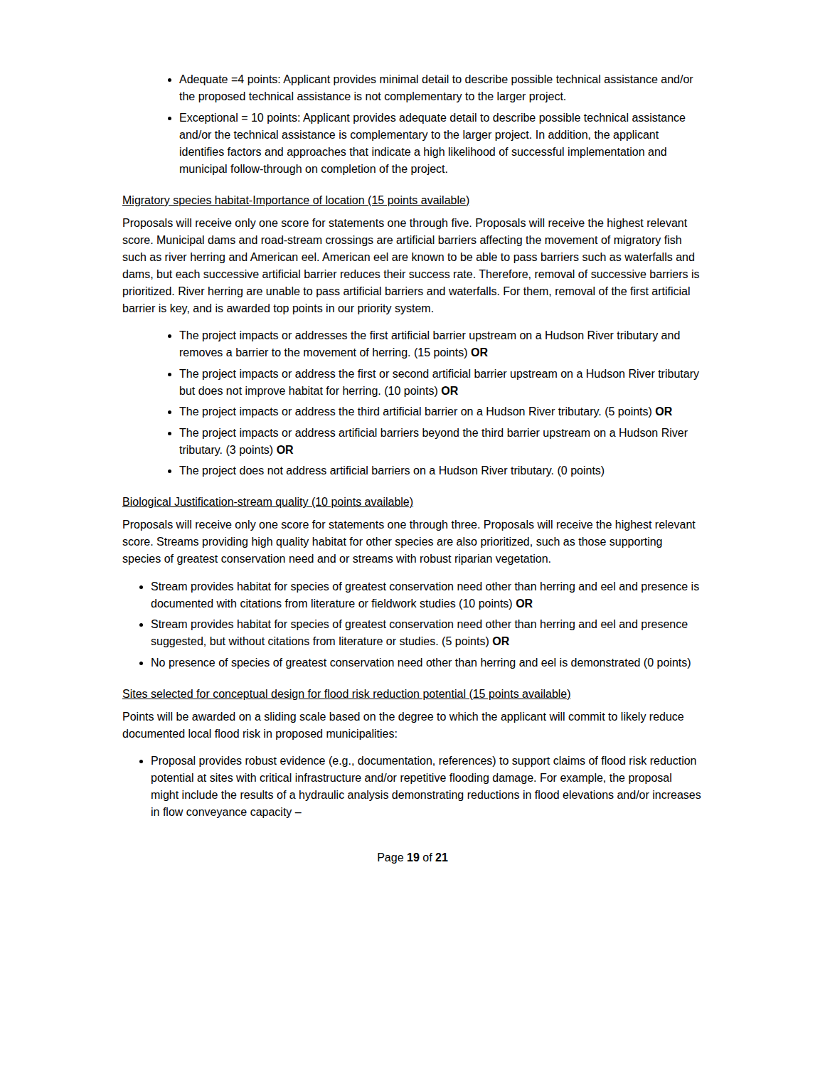Adequate =4 points: Applicant provides minimal detail to describe possible technical assistance and/or the proposed technical assistance is not complementary to the larger project.
Exceptional = 10 points: Applicant provides adequate detail to describe possible technical assistance and/or the technical assistance is complementary to the larger project. In addition, the applicant identifies factors and approaches that indicate a high likelihood of successful implementation and municipal follow-through on completion of the project.
Migratory species habitat-Importance of location (15 points available)
Proposals will receive only one score for statements one through five. Proposals will receive the highest relevant score. Municipal dams and road-stream crossings are artificial barriers affecting the movement of migratory fish such as river herring and American eel. American eel are known to be able to pass barriers such as waterfalls and dams, but each successive artificial barrier reduces their success rate. Therefore, removal of successive barriers is prioritized. River herring are unable to pass artificial barriers and waterfalls. For them, removal of the first artificial barrier is key, and is awarded top points in our priority system.
The project impacts or addresses the first artificial barrier upstream on a Hudson River tributary and removes a barrier to the movement of herring. (15 points) OR
The project impacts or address the first or second artificial barrier upstream on a Hudson River tributary but does not improve habitat for herring. (10 points) OR
The project impacts or address the third artificial barrier on a Hudson River tributary. (5 points) OR
The project impacts or address artificial barriers beyond the third barrier upstream on a Hudson River tributary. (3 points) OR
The project does not address artificial barriers on a Hudson River tributary. (0 points)
Biological Justification-stream quality (10 points available)
Proposals will receive only one score for statements one through three. Proposals will receive the highest relevant score. Streams providing high quality habitat for other species are also prioritized, such as those supporting species of greatest conservation need and or streams with robust riparian vegetation.
Stream provides habitat for species of greatest conservation need other than herring and eel and presence is documented with citations from literature or fieldwork studies (10 points) OR
Stream provides habitat for species of greatest conservation need other than herring and eel and presence suggested, but without citations from literature or studies. (5 points) OR
No presence of species of greatest conservation need other than herring and eel is demonstrated (0 points)
Sites selected for conceptual design for flood risk reduction potential (15 points available)
Points will be awarded on a sliding scale based on the degree to which the applicant will commit to likely reduce documented local flood risk in proposed municipalities:
Proposal provides robust evidence (e.g., documentation, references) to support claims of flood risk reduction potential at sites with critical infrastructure and/or repetitive flooding damage. For example, the proposal might include the results of a hydraulic analysis demonstrating reductions in flood elevations and/or increases in flow conveyance capacity –
Page 19 of 21